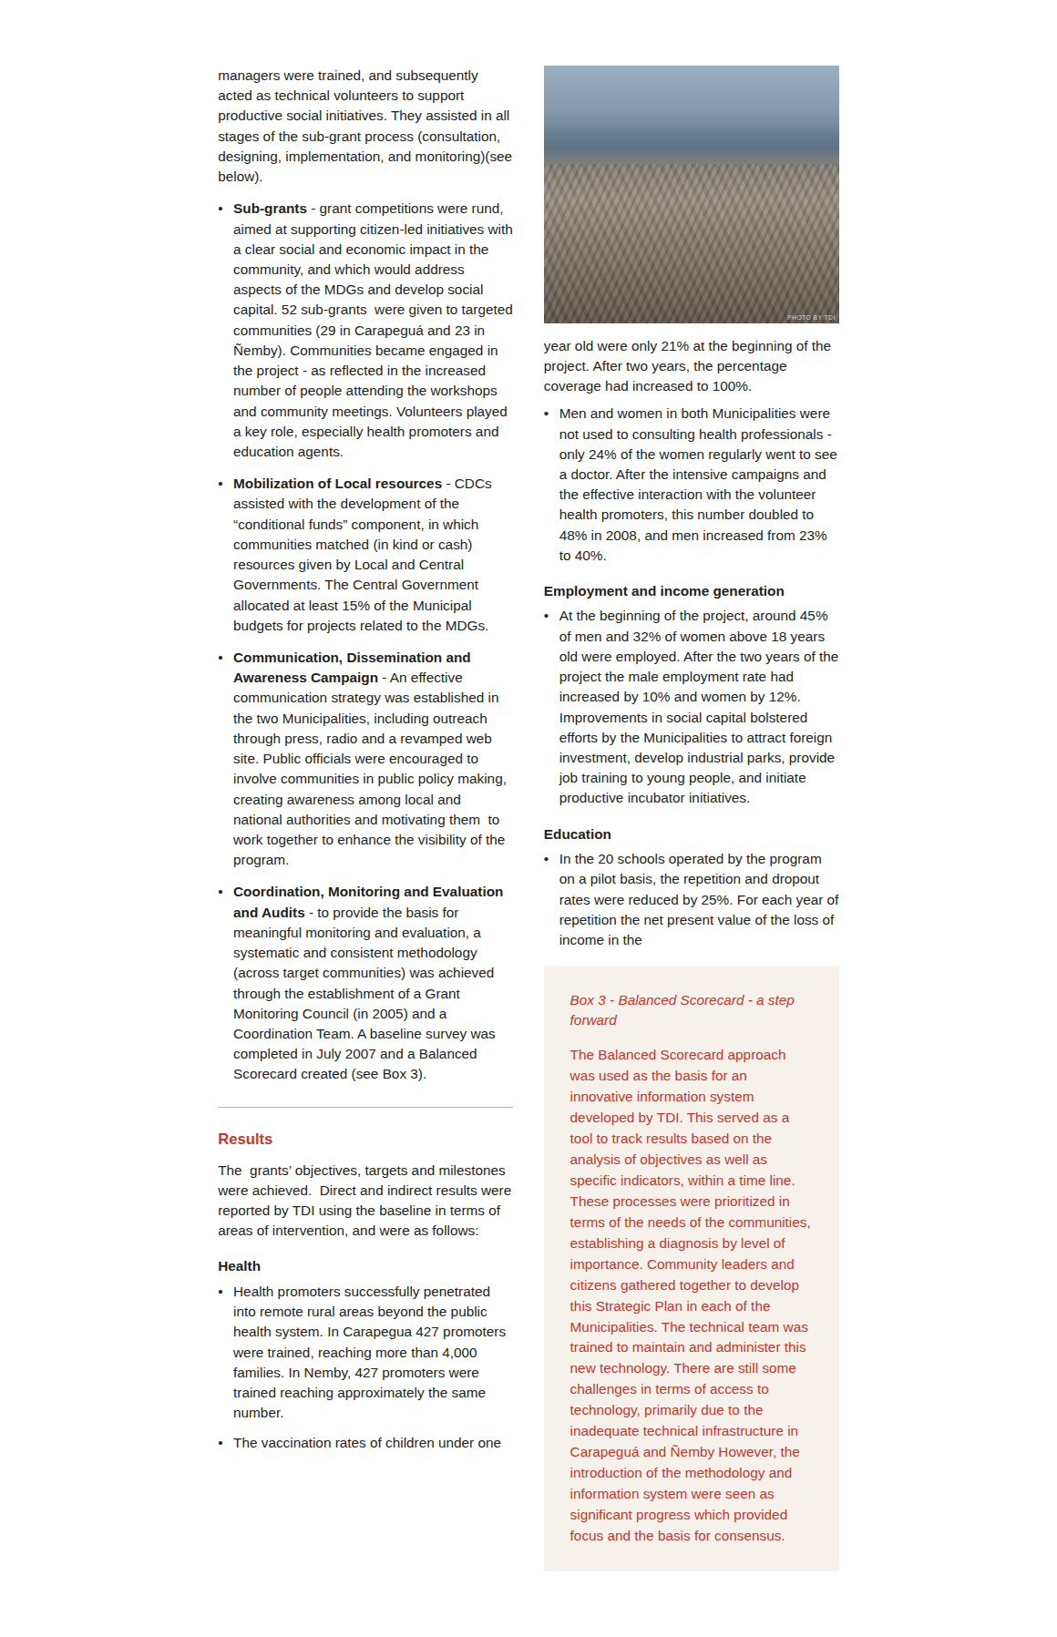managers were trained, and subsequently acted as technical volunteers to support productive social initiatives. They assisted in all stages of the sub-grant process (consultation, designing, implementation, and monitoring)(see below).
Sub-grants - grant competitions were rund, aimed at supporting citizen-led initiatives with a clear social and economic impact in the community, and which would address aspects of the MDGs and develop social capital. 52 sub-grants were given to targeted communities (29 in Carapeguá and 23 in Ñemby). Communities became engaged in the project - as reflected in the increased number of people attending the workshops and community meetings. Volunteers played a key role, especially health promoters and education agents.
Mobilization of Local resources - CDCs assisted with the development of the “conditional funds” component, in which communities matched (in kind or cash) resources given by Local and Central Governments. The Central Government allocated at least 15% of the Municipal budgets for projects related to the MDGs.
Communication, Dissemination and Awareness Campaign - An effective communication strategy was established in the two Municipalities, including outreach through press, radio and a revamped web site. Public officials were encouraged to involve communities in public policy making, creating awareness among local and national authorities and motivating them to work together to enhance the visibility of the program.
Coordination, Monitoring and Evaluation and Audits - to provide the basis for meaningful monitoring and evaluation, a systematic and consistent methodology (across target communities) was achieved through the establishment of a Grant Monitoring Council (in 2005) and a Coordination Team. A baseline survey was completed in July 2007 and a Balanced Scorecard created (see Box 3).
Results
The grants’ objectives, targets and milestones were achieved. Direct and indirect results were reported by TDI using the baseline in terms of areas of intervention, and were as follows:
Health
Health promoters successfully penetrated into remote rural areas beyond the public health system. In Carapegua 427 promoters were trained, reaching more than 4,000 families. In Nemby, 427 promoters were trained reaching approximately the same number.
The vaccination rates of children under one
PHOTO BY TDI
year old were only 21% at the beginning of the project. After two years, the percentage coverage had increased to 100%.
Men and women in both Municipalities were not used to consulting health professionals - only 24% of the women regularly went to see a doctor. After the intensive campaigns and the effective interaction with the volunteer health promoters, this number doubled to 48% in 2008, and men increased from 23% to 40%.
Employment and income generation
At the beginning of the project, around 45% of men and 32% of women above 18 years old were employed. After the two years of the project the male employment rate had increased by 10% and women by 12%. Improvements in social capital bolstered efforts by the Municipalities to attract foreign investment, develop industrial parks, provide job training to young people, and initiate productive incubator initiatives.
Education
In the 20 schools operated by the program on a pilot basis, the repetition and dropout rates were reduced by 25%. For each year of repetition the net present value of the loss of income in the
Box 3 - Balanced Scorecard - a step forward
The Balanced Scorecard approach was used as the basis for an innovative information system developed by TDI. This served as a tool to track results based on the analysis of objectives as well as specific indicators, within a time line. These processes were prioritized in terms of the needs of the communities, establishing a diagnosis by level of importance. Community leaders and citizens gathered together to develop this Strategic Plan in each of the Municipalities. The technical team was trained to maintain and administer this new technology. There are still some challenges in terms of access to technology, primarily due to the inadequate technical infrastructure in Carapeguá and Ñemby However, the introduction of the methodology and information system were seen as significant progress which provided focus and the basis for consensus.